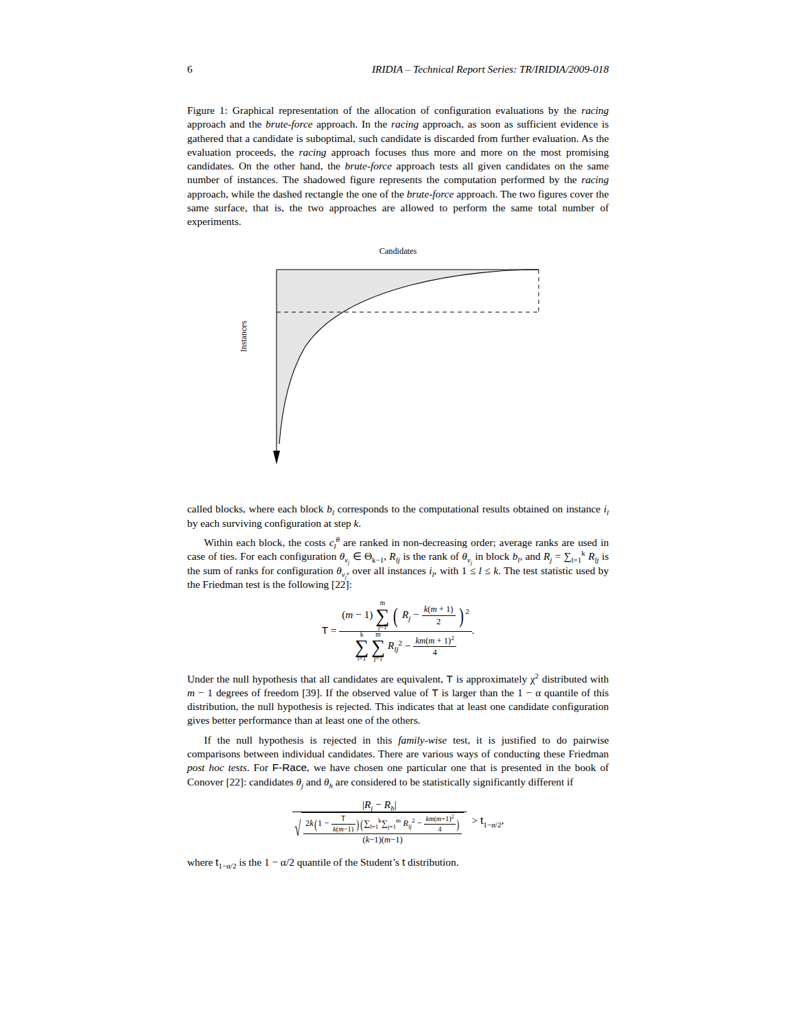6 IRIDIA – Technical Report Series: TR/IRIDIA/2009-018
Figure 1: Graphical representation of the allocation of configuration evaluations by the racing approach and the brute-force approach. In the racing approach, as soon as sufficient evidence is gathered that a candidate is suboptimal, such candidate is discarded from further evaluation. As the evaluation proceeds, the racing approach focuses thus more and more on the most promising candidates. On the other hand, the brute-force approach tests all given candidates on the same number of instances. The shadowed figure represents the computation performed by the racing approach, while the dashed rectangle the one of the brute-force approach. The two figures cover the same surface, that is, the two approaches are allowed to perform the same total number of experiments.
Candidates
Instances
called blocks, where each block bl corresponds to the computational results obtained on instance il by each surviving configuration at step k.
Within each block, the costs clθ are ranked in non-decreasing order; average ranks are used in case of ties. For each configuration θvj ∈ Θk−1, Rlj is the rank of θvj in block bl, and Rj = ∑l=1k Rlj is the sum of ranks for configuration θvj, over all instances il, with 1 ≤ l ≤ k. The test statistic used by the Friedman test is the following [22]:
T = (m − 1) m∑j=1 ( Rj − k(m + 1) 2 )2 k∑l=1 m∑j=1 Rlj2 − km(m + 1)24 .
Under the null hypothesis that all candidates are equivalent, T is approximately χ2 distributed with m − 1 degrees of freedom [39]. If the observed value of T is larger than the 1 − α quantile of this distribution, the null hypothesis is rejected. This indicates that at least one candidate configuration gives better performance than at least one of the others.
If the null hypothesis is rejected in this family-wise test, it is justified to do pairwise comparisons between individual candidates. There are various ways of conducting these Friedman post hoc tests. For F-Race, we have chosen one particular one that is presented in the book of Conover [22]: candidates θj and θh are considered to be statistically significantly different if
|Rj − Rh| √ 2k(1 − Tk(m−1))(∑l=1k∑j=1m Rlj2 − km(m+1)24) (k−1)(m−1) > t1−α/2,
where t1−α/2 is the 1 − α/2 quantile of the Student’s t distribution.